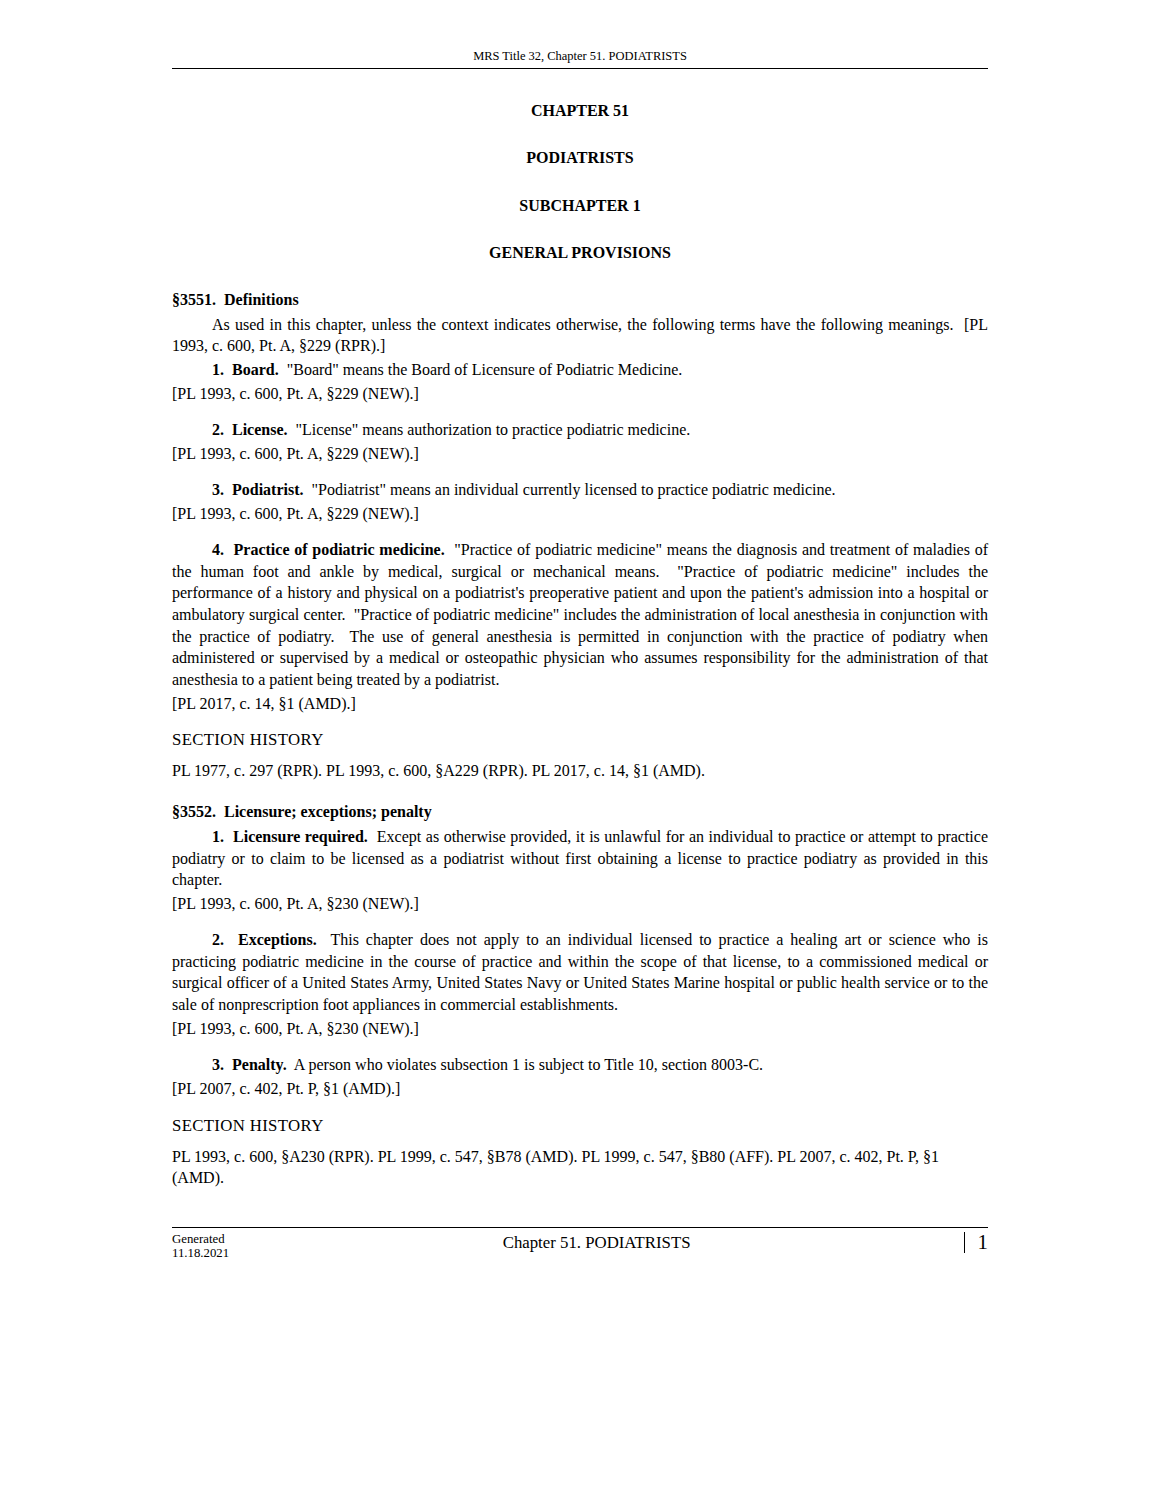MRS Title 32, Chapter 51. PODIATRISTS
CHAPTER 51
PODIATRISTS
SUBCHAPTER 1
GENERAL PROVISIONS
§3551. Definitions
As used in this chapter, unless the context indicates otherwise, the following terms have the following meanings. [PL 1993, c. 600, Pt. A, §229 (RPR).]
1. Board. "Board" means the Board of Licensure of Podiatric Medicine.
[PL 1993, c. 600, Pt. A, §229 (NEW).]
2. License. "License" means authorization to practice podiatric medicine.
[PL 1993, c. 600, Pt. A, §229 (NEW).]
3. Podiatrist. "Podiatrist" means an individual currently licensed to practice podiatric medicine.
[PL 1993, c. 600, Pt. A, §229 (NEW).]
4. Practice of podiatric medicine. "Practice of podiatric medicine" means the diagnosis and treatment of maladies of the human foot and ankle by medical, surgical or mechanical means. "Practice of podiatric medicine" includes the performance of a history and physical on a podiatrist's preoperative patient and upon the patient's admission into a hospital or ambulatory surgical center. "Practice of podiatric medicine" includes the administration of local anesthesia in conjunction with the practice of podiatry. The use of general anesthesia is permitted in conjunction with the practice of podiatry when administered or supervised by a medical or osteopathic physician who assumes responsibility for the administration of that anesthesia to a patient being treated by a podiatrist.
[PL 2017, c. 14, §1 (AMD).]
SECTION HISTORY
PL 1977, c. 297 (RPR). PL 1993, c. 600, §A229 (RPR). PL 2017, c. 14, §1 (AMD).
§3552. Licensure; exceptions; penalty
1. Licensure required. Except as otherwise provided, it is unlawful for an individual to practice or attempt to practice podiatry or to claim to be licensed as a podiatrist without first obtaining a license to practice podiatry as provided in this chapter.
[PL 1993, c. 600, Pt. A, §230 (NEW).]
2. Exceptions. This chapter does not apply to an individual licensed to practice a healing art or science who is practicing podiatric medicine in the course of practice and within the scope of that license, to a commissioned medical or surgical officer of a United States Army, United States Navy or United States Marine hospital or public health service or to the sale of nonprescription foot appliances in commercial establishments.
[PL 1993, c. 600, Pt. A, §230 (NEW).]
3. Penalty. A person who violates subsection 1 is subject to Title 10, section 8003‑C.
[PL 2007, c. 402, Pt. P, §1 (AMD).]
SECTION HISTORY
PL 1993, c. 600, §A230 (RPR). PL 1999, c. 547, §B78 (AMD). PL 1999, c. 547, §B80 (AFF). PL 2007, c. 402, Pt. P, §1 (AMD).
Generated
11.18.2021
Chapter 51. PODIATRISTS
1